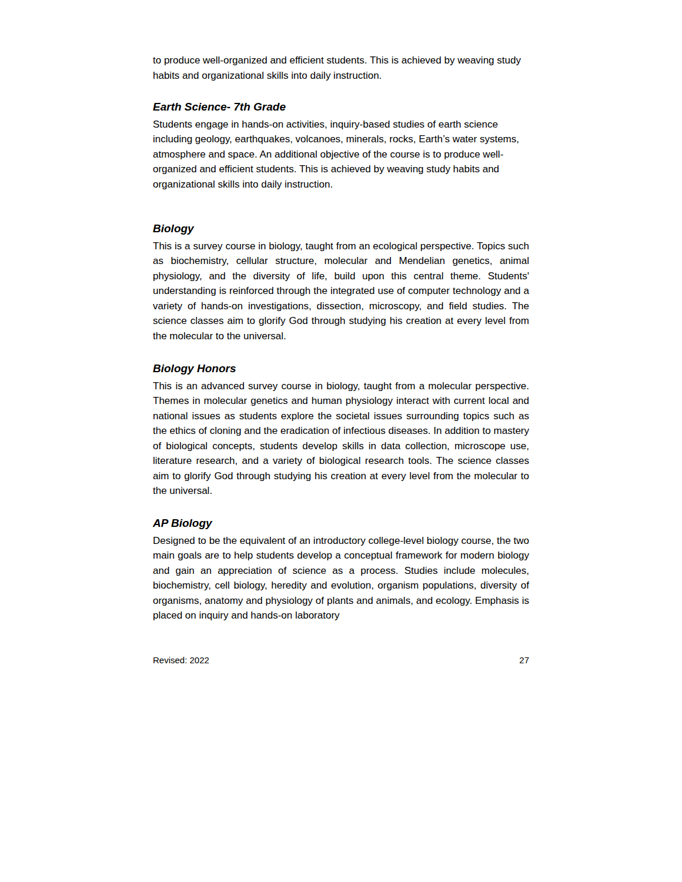to produce well-organized and efficient students. This is achieved by weaving study habits and organizational skills into daily instruction.
Earth Science- 7th Grade
Students engage in hands-on activities, inquiry-based studies of earth science including geology, earthquakes, volcanoes, minerals, rocks, Earth’s water systems, atmosphere and space. An additional objective of the course is to produce well-organized and efficient students. This is achieved by weaving study habits and organizational skills into daily instruction.
Biology
This is a survey course in biology, taught from an ecological perspective. Topics such as biochemistry, cellular structure, molecular and Mendelian genetics, animal physiology, and the diversity of life, build upon this central theme. Students' understanding is reinforced through the integrated use of computer technology and a variety of hands-on investigations, dissection, microscopy, and field studies. The science classes aim to glorify God through studying his creation at every level from the molecular to the universal.
Biology Honors
This is an advanced survey course in biology, taught from a molecular perspective. Themes in molecular genetics and human physiology interact with current local and national issues as students explore the societal issues surrounding topics such as the ethics of cloning and the eradication of infectious diseases. In addition to mastery of biological concepts, students develop skills in data collection, microscope use, literature research, and a variety of biological research tools. The science classes aim to glorify God through studying his creation at every level from the molecular to the universal.
AP Biology
Designed to be the equivalent of an introductory college-level biology course, the two main goals are to help students develop a conceptual framework for modern biology and gain an appreciation of science as a process. Studies include molecules, biochemistry, cell biology, heredity and evolution, organism populations, diversity of organisms, anatomy and physiology of plants and animals, and ecology. Emphasis is placed on inquiry and hands-on laboratory
Revised: 2022
27